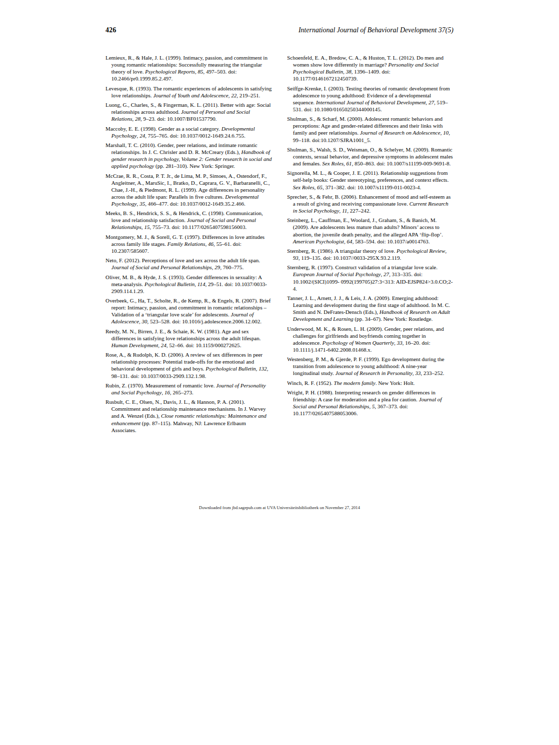426 International Journal of Behavioral Development 37(5)
Lemieux, R., & Hale, J. L. (1999). Intimacy, passion, and commitment in young romantic relationships: Successfully measuring the triangular theory of love. Psychological Reports, 85, 497–503. doi: 10.2466/pr0.1999.85.2.497.
Levesque, R. (1993). The romantic experiences of adolescents in satisfying love relationships. Journal of Youth and Adolescence, 22, 219–251.
Luong, G., Charles, S., & Fingerman, K. L. (2011). Better with age: Social relationships across adulthood. Journal of Personal and Social Relations, 28, 9–23. doi: 10.1007/BF01537790.
Maccoby, E. E. (1998). Gender as a social category. Developmental Psychology, 24, 755–765. doi: 10.1037/0012-1649.24.6.755.
Marshall, T. C. (2010). Gender, peer relations, and intimate romantic relationships. In J. C. Chrisler and D. R. McCreary (Eds.), Handbook of gender research in psychology, Volume 2: Gender research in social and applied psychology (pp. 281–310). New York: Springer.
McCrae, R. R., Costa, P. T. Jr., de Lima, M. P., Simoes, A., Ostendorf, F., Angleitner, A., MaruSic, I., Bratko, D., Caprara, G. V., Barbaranelli, C., Chae, J.-H., & Piedmont, R. L. (1999). Age differences in personality across the adult life span: Parallels in five cultures. Developmental Psychology, 35, 466–477. doi: 10.1037/0012-1649.35.2.466.
Meeks, B. S., Hendrick, S. S., & Hendrick, C. (1998). Communication, love and relationship satisfaction. Journal of Social and Personal Relationships, 15, 755–73. doi: 10.1177/0265407598156003.
Montgomery, M. J., & Sorell, G. T. (1997). Differences in love attitudes across family life stages. Family Relations, 46, 55–61. doi: 10.2307/585607.
Neto, F. (2012). Perceptions of love and sex across the adult life span. Journal of Social and Personal Relationships, 29, 760–775.
Oliver, M. B., & Hyde, J. S. (1993). Gender differences in sexuality: A meta-analysis. Psychological Bulletin, 114, 29–51. doi: 10.1037/0033-2909.114.1.29.
Overbeek, G., Ha, T., Scholte, R., de Kemp, R., & Engels, R. (2007). Brief report: Intimacy, passion, and commitment in romantic relationships – Validation of a ‘triangular love scale’ for adolescents. Journal of Adolescence, 30, 523–528. doi: 10.1016/j.adolescence.2006.12.002.
Reedy, M. N., Birren, J. E., & Schaie, K. W. (1981). Age and sex differences in satisfying love relationships across the adult lifespan. Human Development, 24, 52–66. doi: 10.1159/000272625.
Rose, A., & Rudolph, K. D. (2006). A review of sex differences in peer relationship processes: Potential trade-offs for the emotional and behavioral development of girls and boys. Psychological Bulletin, 132, 98–131. doi: 10.1037/0033-2909.132.1.98.
Rubin, Z. (1970). Measurement of romantic love. Journal of Personality and Social Psychology, 16, 265–273.
Rusbult, C. E., Olsen, N., Davis, J. L., & Hannon, P. A. (2001). Commitment and relationship maintenance mechanisms. In J. Warvey and A. Wenzel (Eds.), Close romantic relationships: Maintenance and enhancement (pp. 87–115). Mahway, NJ: Lawrence Erlbaum Associates.
Schoenfeld, E. A., Bredow, C. A., & Huston, T. L. (2012). Do men and women show love differently in marriage? Personality and Social Psychological Bulletin, 38, 1396–1409. doi: 10.1177/0146167212450739.
Seiffge-Krenke, I. (2003). Testing theories of romantic development from adolescence to young adulthood: Evidence of a developmental sequence. International Journal of Behavioral Development, 27, 519–531. doi: 10.1080/01650250344000145.
Shulman, S., & Scharf, M. (2000). Adolescent romantic behaviors and perceptions: Age and gender-related differences and their links with family and peer relationships. Journal of Research on Adolescence, 10, 99–118. doi:10.1207/SJRA1001_5.
Shulman, S., Walsh, S. D., Weisman, O., & Schelyer, M. (2009). Romantic contexts, sexual behavior, and depressive symptoms in adolescent males and females. Sex Roles, 61, 850–863. doi: 10.1007/s11199-009-9691-8.
Signorella, M. L., & Cooper, J. E. (2011). Relationship suggestions from self-help books: Gender stereotyping, preferences, and context effects. Sex Roles, 65, 371–382. doi: 10.1007/s11199-011-0023-4.
Sprecher, S., & Fehr, B. (2006). Enhancement of mood and self-esteem as a result of giving and receiving compassionate love. Current Research in Social Psychology, 11, 227–242.
Steinberg, L., Cauffman, E., Woolard, J., Graham, S., & Banich, M. (2009). Are adolescents less mature than adults? Minors’ access to abortion, the juvenile death penalty, and the alleged APA ‘flip-flop’. American Psychologist, 64, 583–594. doi: 10.1037/a0014763.
Sternberg, R. (1986). A triangular theory of love. Psychological Review, 93, 119–135. doi: 10.1037//0033-295X.93.2.119.
Sternberg, R. (1997). Construct validation of a triangular love scale. European Journal of Social Psychology, 27, 313–335. doi: 10.1002/(SICI)1099- 0992(199705)27:3<313: AID-EJSP824>3.0.CO;2-4.
Tanner, J. L., Arnett, J. J., & Leis, J. A. (2009). Emerging adulthood: Learning and development during the first stage of adulthood. In M. C. Smith and N. DeFrates-Densch (Eds.), Handbook of Research on Adult Development and Learning (pp. 34–67). New York: Routledge.
Underwood, M. K., & Rosen, L. H. (2009). Gender, peer relations, and challenges for girlfriends and boyfriends coming together in adolescence. Psychology of Women Quarterly, 33, 16–20. doi: 10.1111/j.1471-6402.2008.01468.x.
Westenberg, P. M., & Gjerde, P. F. (1999). Ego development during the transition from adolescence to young adulthood: A nine-year longitudinal study. Journal of Research in Personality, 33, 233–252.
Winch, R. F. (1952). The modern family. New York: Holt.
Wright, P. H. (1988). Interpreting research on gender differences in friendship: A case for moderation and a plea for caution. Journal of Social and Personal Relationships, 5, 367–373. doi: 10.1177/0265407588053006.
Downloaded from jbd.sagepub.com at UVA Universiteitsbibliotheek on November 27, 2014